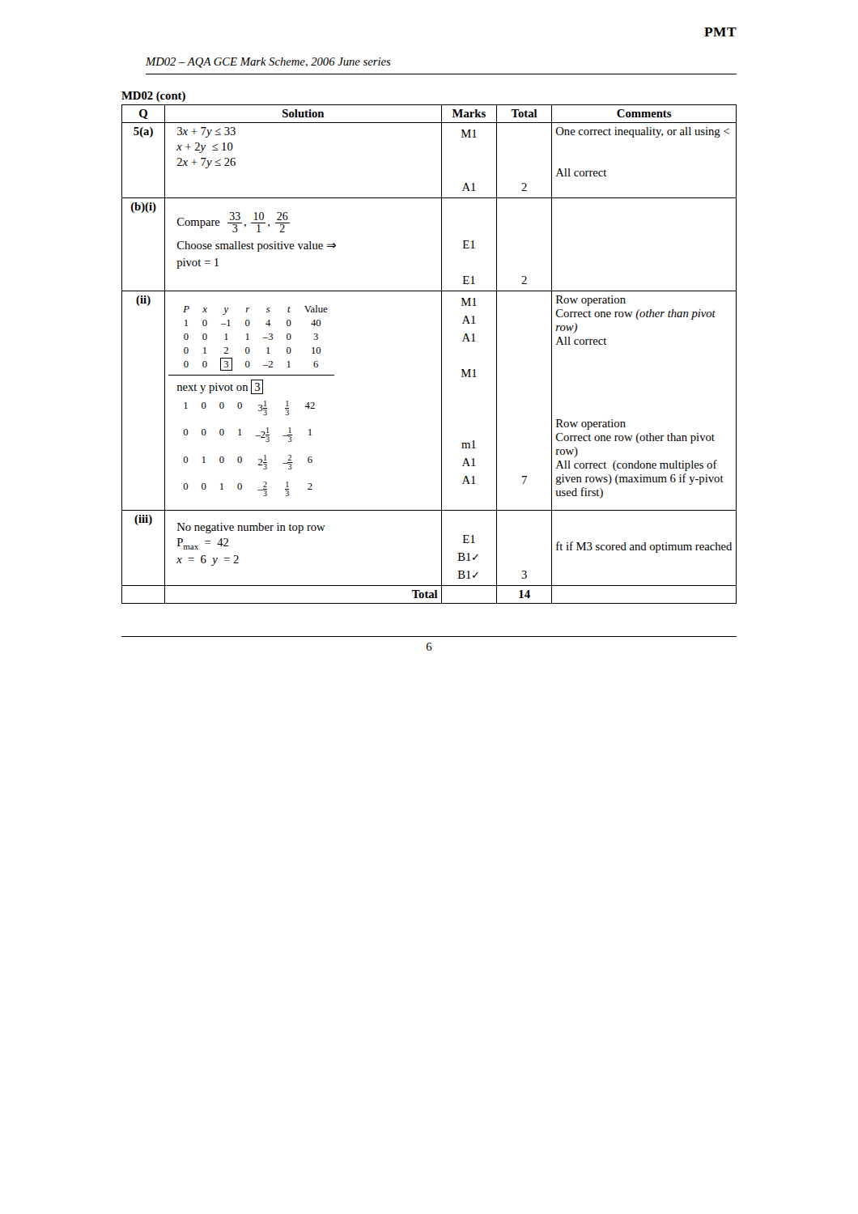PMT
MD02 – AQA GCE Mark Scheme, 2006 June series
MD02 (cont)
| Q | Solution | Marks | Total | Comments |
| --- | --- | --- | --- | --- |
| 5(a) | 3 x + 7 y ≤ 33 x + 2 y ≤ 10 2 x + 7 y ≤ 26 | M1 A1 | 2 | One correct inequality, or all using < All correct |
| (b)(i) | Compare 33 3 , 10 1 , 26 2 Choose smallest positive value ⇒ pivot = 1 | E1 E1 | 2 | |
| (ii) | / P / x / y / r / s / t / Value / / --- / --- / --- / --- / --- / --- / --- / / 1 / 0 / –1 / 0 / 4 / 0 / 40 / / 0 / 0 / 1 / 1 / –3 / 0 / 3 / / 0 / 1 / 2 / 0 / 1 / 0 / 10 / / 0 / 0 / 3 / 0 / –2 / 1 / 6 / next y pivot on 3 / 1 / 0 / 0 / 0 / 3 1 3 / 1 3 / 42 / / 0 / 0 / 0 / 1 / – 2 1 3 / – 1 3 / 1 / / 0 / 1 / 0 / 0 / 2 1 3 / – 2 3 / 6 / / 0 / 0 / 1 / 0 / – 2 3 / 1 3 / 2 / | M1 A1 A1 M1 m1 A1 A1 | 7 | Row operation Correct one row (other than pivot row) All correct Row operation Correct one row (other than pivot row) All correct (condone multiples of given rows) (maximum 6 if y -pivot used first) |
| (iii) | No negative number in top row P max = 42 x = 6 y = 2 | E1 B1 ✓ B1 ✓ | 3 | ft if M3 scored and optimum reached |
| | Total | | 14 | |
6